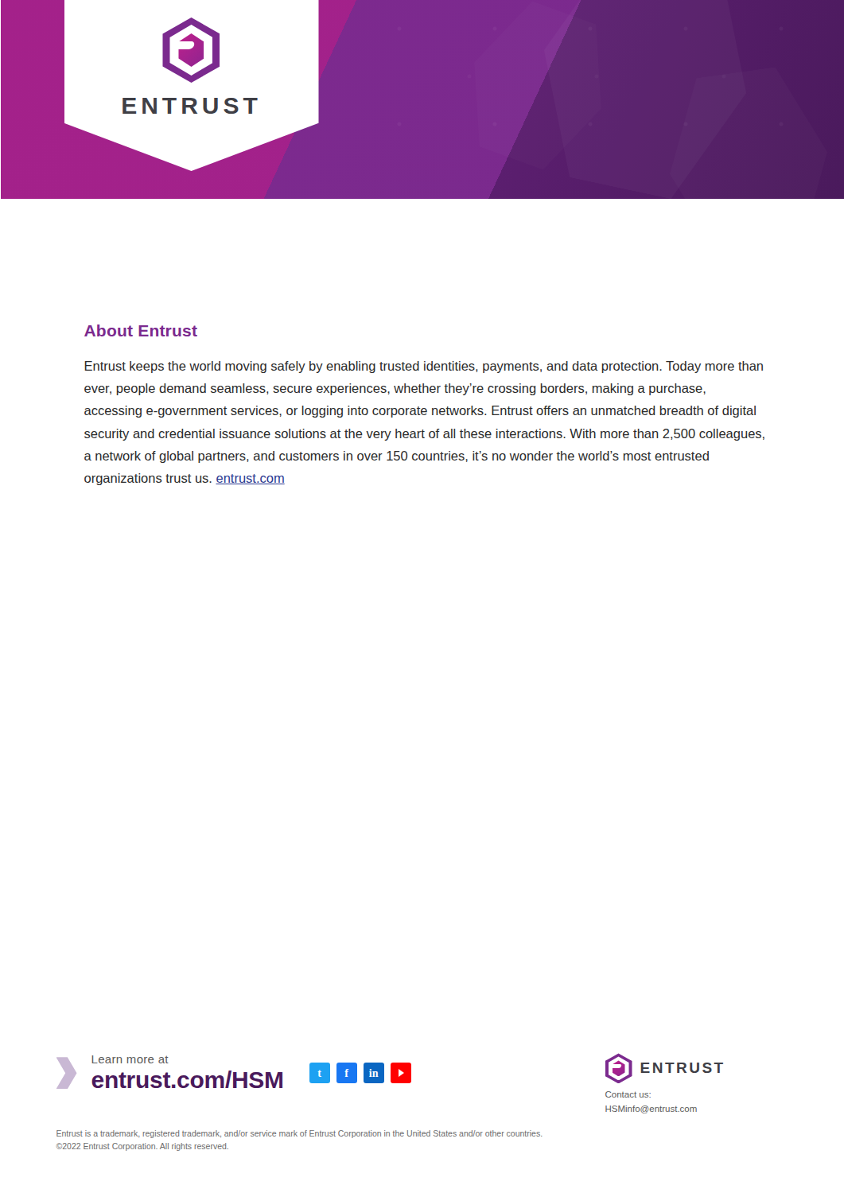Entrust
About Entrust
Entrust keeps the world moving safely by enabling trusted identities, payments, and data protection. Today more than ever, people demand seamless, secure experiences, whether they’re crossing borders, making a purchase, accessing e-government services, or logging into corporate networks. Entrust offers an unmatched breadth of digital security and credential issuance solutions at the very heart of all these interactions. With more than 2,500 colleagues, a network of global partners, and customers in over 150 countries, it’s no wonder the world’s most entrusted organizations trust us. entrust.com
Learn more at entrust.com/HSM
t f in
ENTRUST
Contact us:
HSMinfo@entrust.com
Entrust is a trademark, registered trademark, and/or service mark of Entrust Corporation in the United States and/or other countries. ©2022 Entrust Corporation. All rights reserved.